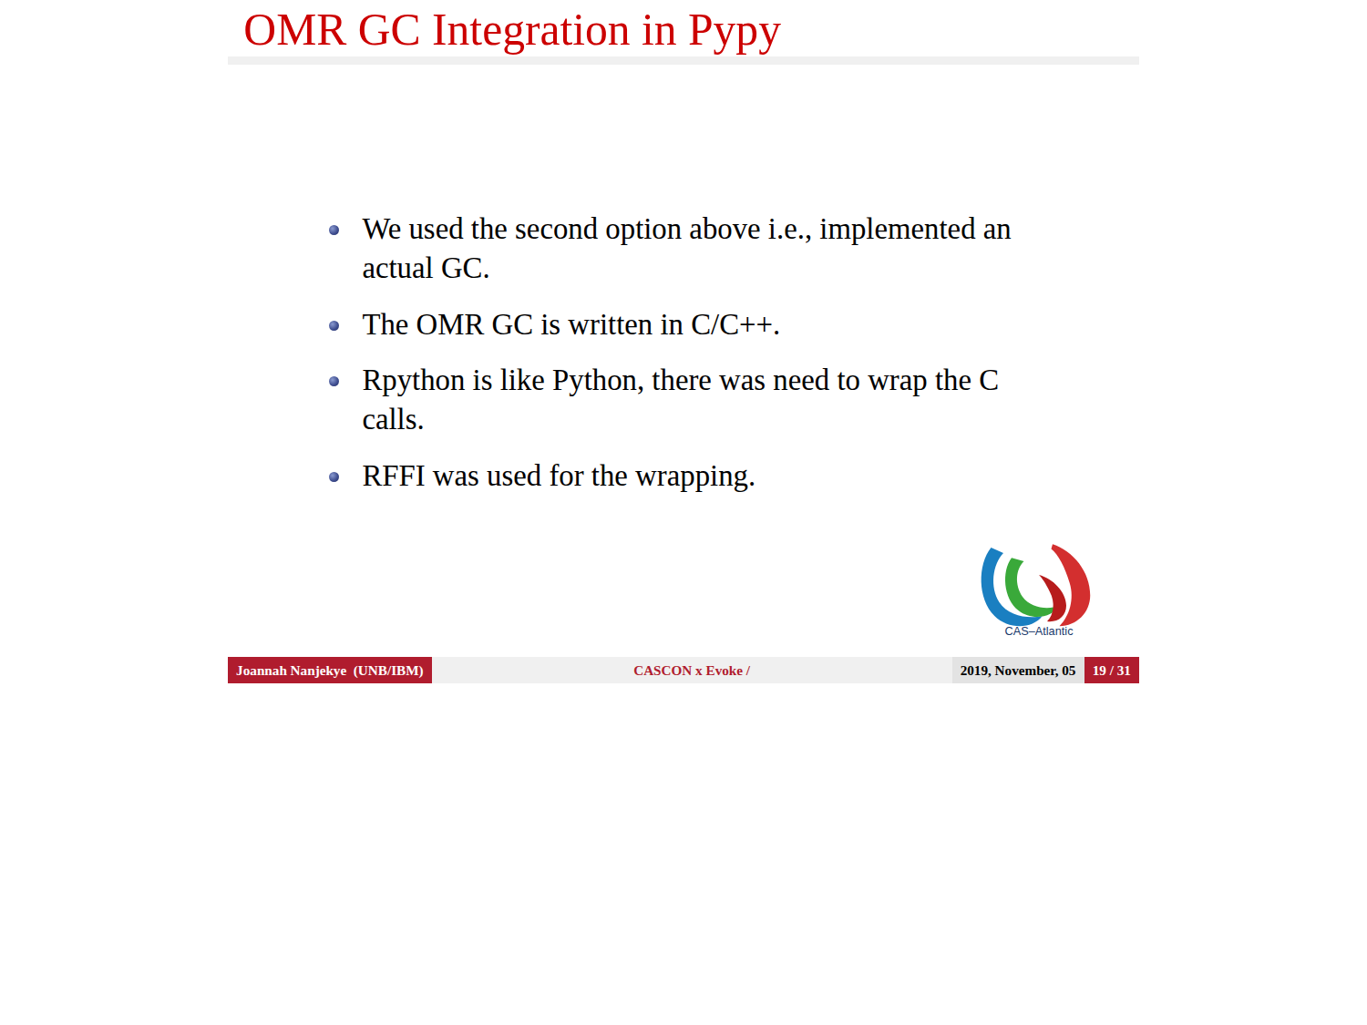OMR GC Integration in Pypy
We used the second option above i.e., implemented an actual GC.
The OMR GC is written in C/C++.
Rpython is like Python, there was need to wrap the C calls.
RFFI was used for the wrapping.
CAS–Atlantic
Joannah Nanjekye (UNB/IBM)
CASCON x Evoke /
2019, November, 05
19 / 31